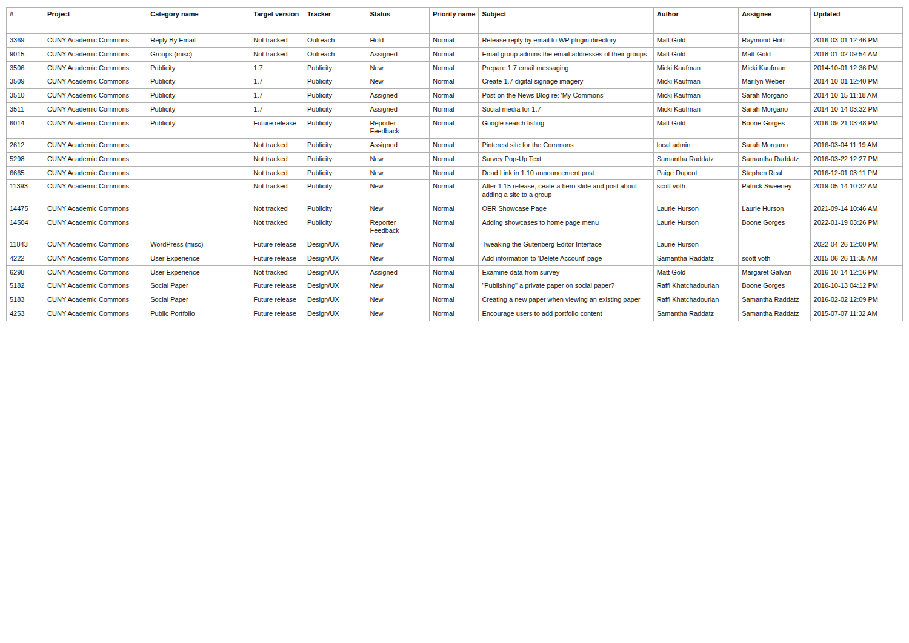| # | Project | Category name | Target version | Tracker | Status | Priority name | Subject | Author | Assignee | Updated |
| --- | --- | --- | --- | --- | --- | --- | --- | --- | --- | --- |
| 3369 | CUNY Academic Commons | Reply By Email | Not tracked | Outreach | Hold | Normal | Release reply by email to WP plugin directory | Matt Gold | Raymond Hoh | 2016-03-01 12:46 PM |
| 9015 | CUNY Academic Commons | Groups (misc) | Not tracked | Outreach | Assigned | Normal | Email group admins the email addresses of their groups | Matt Gold | Matt Gold | 2018-01-02 09:54 AM |
| 3506 | CUNY Academic Commons | Publicity | 1.7 | Publicity | New | Normal | Prepare 1.7 email messaging | Micki Kaufman | Micki Kaufman | 2014-10-01 12:36 PM |
| 3509 | CUNY Academic Commons | Publicity | 1.7 | Publicity | New | Normal | Create 1.7 digital signage imagery | Micki Kaufman | Marilyn Weber | 2014-10-01 12:40 PM |
| 3510 | CUNY Academic Commons | Publicity | 1.7 | Publicity | Assigned | Normal | Post on the News Blog re: 'My Commons' | Micki Kaufman | Sarah Morgano | 2014-10-15 11:18 AM |
| 3511 | CUNY Academic Commons | Publicity | 1.7 | Publicity | Assigned | Normal | Social media for 1.7 | Micki Kaufman | Sarah Morgano | 2014-10-14 03:32 PM |
| 6014 | CUNY Academic Commons | Publicity | Future release | Publicity | Reporter Feedback | Normal | Google search listing | Matt Gold | Boone Gorges | 2016-09-21 03:48 PM |
| 2612 | CUNY Academic Commons | | Not tracked | Publicity | Assigned | Normal | Pinterest site for the Commons | local admin | Sarah Morgano | 2016-03-04 11:19 AM |
| 5298 | CUNY Academic Commons | | Not tracked | Publicity | New | Normal | Survey Pop-Up Text | Samantha Raddatz | Samantha Raddatz | 2016-03-22 12:27 PM |
| 6665 | CUNY Academic Commons | | Not tracked | Publicity | New | Normal | Dead Link in 1.10 announcement post | Paige Dupont | Stephen Real | 2016-12-01 03:11 PM |
| 11393 | CUNY Academic Commons | | Not tracked | Publicity | New | Normal | After 1.15 release, ceate a hero slide and post about adding a site to a group | scott voth | Patrick Sweeney | 2019-05-14 10:32 AM |
| 14475 | CUNY Academic Commons | | Not tracked | Publicity | New | Normal | OER Showcase Page | Laurie Hurson | Laurie Hurson | 2021-09-14 10:46 AM |
| 14504 | CUNY Academic Commons | | Not tracked | Publicity | Reporter Feedback | Normal | Adding showcases to home page menu | Laurie Hurson | Boone Gorges | 2022-01-19 03:26 PM |
| 11843 | CUNY Academic Commons | WordPress (misc) | Future release | Design/UX | New | Normal | Tweaking the Gutenberg Editor Interface | Laurie Hurson | | 2022-04-26 12:00 PM |
| 4222 | CUNY Academic Commons | User Experience | Future release | Design/UX | New | Normal | Add information to 'Delete Account' page | Samantha Raddatz | scott voth | 2015-06-26 11:35 AM |
| 6298 | CUNY Academic Commons | User Experience | Not tracked | Design/UX | Assigned | Normal | Examine data from survey | Matt Gold | Margaret Galvan | 2016-10-14 12:16 PM |
| 5182 | CUNY Academic Commons | Social Paper | Future release | Design/UX | New | Normal | "Publishing" a private paper on social paper? | Raffi Khatchadourian | Boone Gorges | 2016-10-13 04:12 PM |
| 5183 | CUNY Academic Commons | Social Paper | Future release | Design/UX | New | Normal | Creating a new paper when viewing an existing paper | Raffi Khatchadourian | Samantha Raddatz | 2016-02-02 12:09 PM |
| 4253 | CUNY Academic Commons | Public Portfolio | Future release | Design/UX | New | Normal | Encourage users to add portfolio content | Samantha Raddatz | Samantha Raddatz | 2015-07-07 11:32 AM |